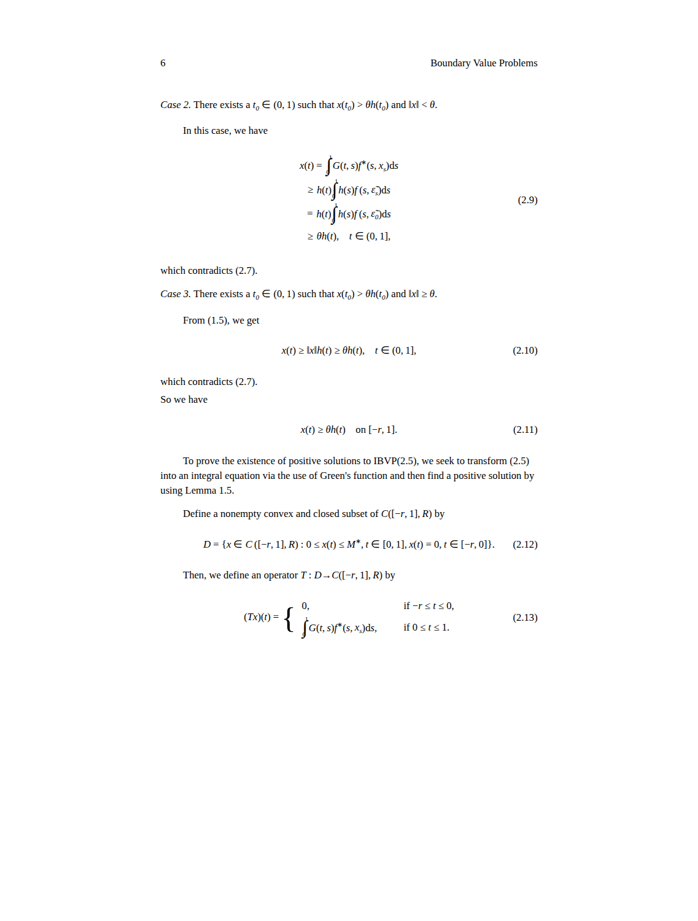6
Boundary Value Problems
Case 2. There exists a t0 ∈ (0, 1) such that x(t0) > θh(t0) and ‖x‖ < θ.
In this case, we have
(2.9)
x(t) = 1∫0 G(t, s)f∗(s, xs)ds
≥ h(t)1∫0 h(s)f (s, ε̃s)ds
= h(t)1∫0 h(s)f (s, ε̃0)ds
≥ θh(t), t ∈ (0, 1],
which contradicts (2.7).
Case 3. There exists a t0 ∈ (0, 1) such that x(t0) > θh(t0) and ‖x‖ ≥ θ.
From (1.5), we get
(2.10) x(t) ≥ ‖x‖h(t) ≥ θh(t), t ∈ (0, 1],
which contradicts (2.7).
So we have
(2.11) x(t) ≥ θh(t) on [−r, 1].
To prove the existence of positive solutions to IBVP(2.5), we seek to transform (2.5) into an integral equation via the use of Green's function and then find a positive solution by using Lemma 1.5.
Define a nonempty convex and closed subset of C([−r, 1], R) by
(2.12) D = {x ∈ C ([−r, 1], R) : 0 ≤ x(t) ≤ M∗, t ∈ [0, 1], x(t) = 0, t ∈ [−r, 0]}.
Then, we define an operator T : D→C([−r, 1], R) by
(2.13) (Tx)(t) = { 0, if −r ≤ t ≤ 0, 1∫0 G(t, s)f∗(s, xs)ds, if 0 ≤ t ≤ 1.